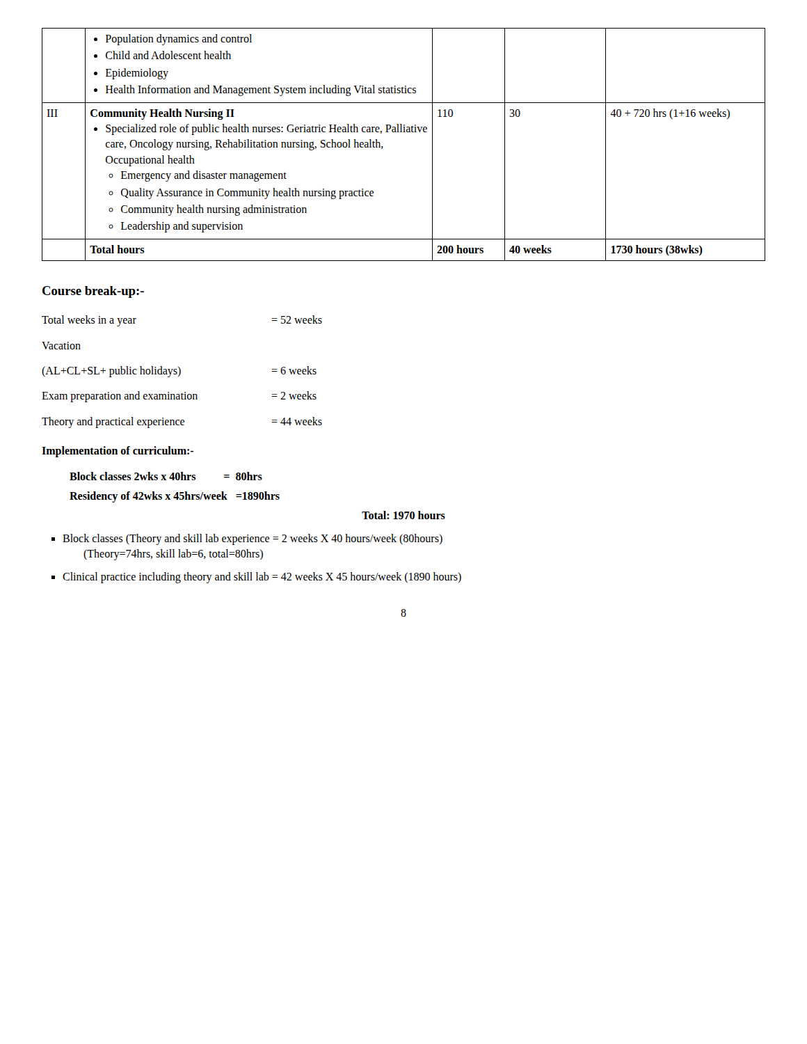| | Population dynamics and control Child and Adolescent health Epidemiology Health Information and Management System including Vital statistics | | | |
| III | Community Health Nursing II Specialized role of public health nurses: Geriatric Health care, Palliative care, Oncology nursing, Rehabilitation nursing, School health, Occupational health Emergency and disaster management Quality Assurance in Community health nursing practice Community health nursing administration Leadership and supervision | 110 | 30 | 40 + 720 hrs (1+16 weeks) |
| | Total hours | 200 hours | 40 weeks | 1730 hours (38wks) |
Course break-up:-
Total weeks in a year
= 52 weeks
Vacation
(AL+CL+SL+ public holidays)
= 6 weeks
Exam preparation and examination
= 2 weeks
Theory and practical experience
= 44 weeks
Implementation of curriculum:-
Block classes 2wks x 40hrs = 80hrs
Residency of 42wks x 45hrs/week =1890hrs
Total: 1970 hours
Block classes (Theory and skill lab experience = 2 weeks X 40 hours/week (80hours)
(Theory=74hrs, skill lab=6, total=80hrs)
Clinical practice including theory and skill lab = 42 weeks X 45 hours/week (1890 hours)
8